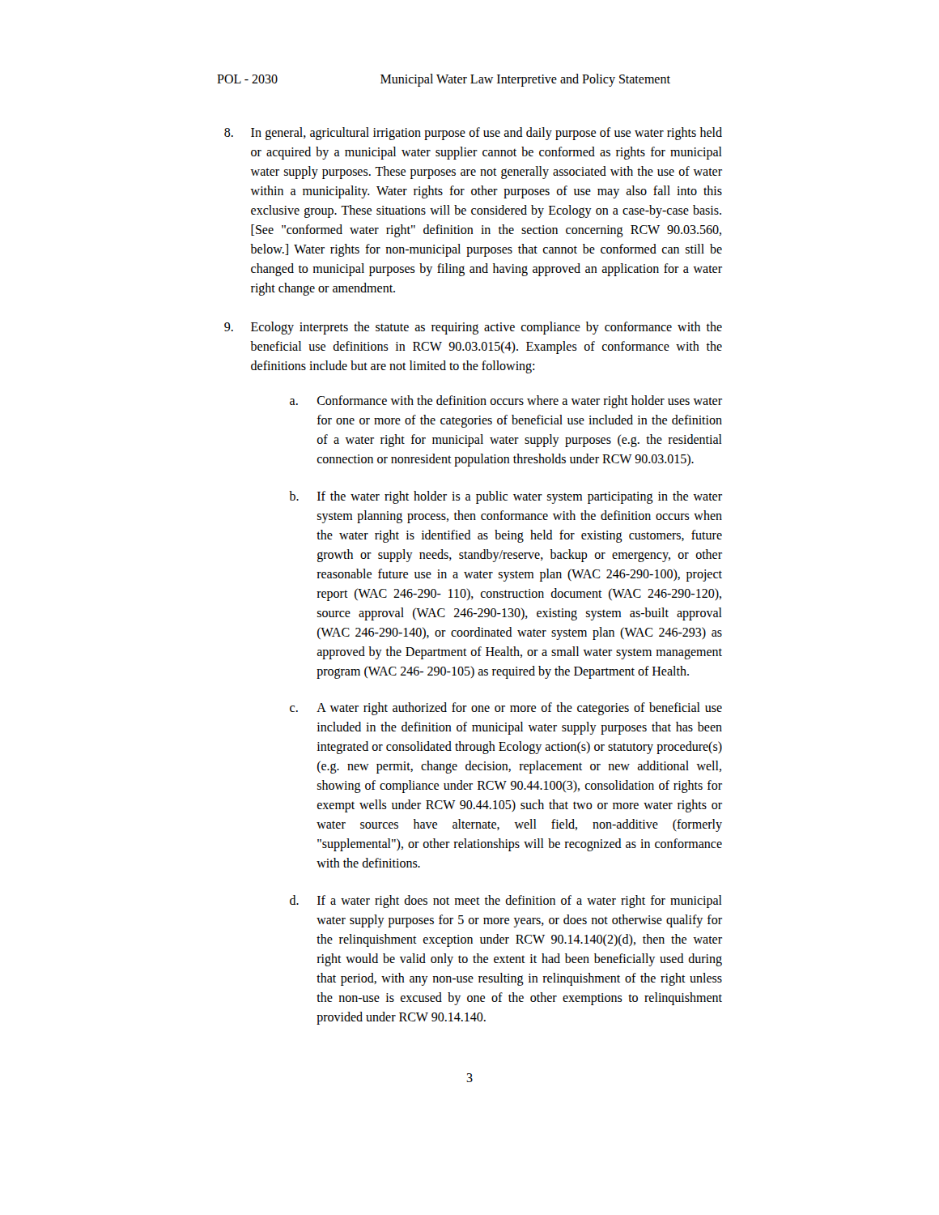POL - 2030 Municipal Water Law Interpretive and Policy Statement
8. In general, agricultural irrigation purpose of use and daily purpose of use water rights held or acquired by a municipal water supplier cannot be conformed as rights for municipal water supply purposes. These purposes are not generally associated with the use of water within a municipality. Water rights for other purposes of use may also fall into this exclusive group. These situations will be considered by Ecology on a case-by-case basis. [See "conformed water right" definition in the section concerning RCW 90.03.560, below.] Water rights for non-municipal purposes that cannot be conformed can still be changed to municipal purposes by filing and having approved an application for a water right change or amendment.
9. Ecology interprets the statute as requiring active compliance by conformance with the beneficial use definitions in RCW 90.03.015(4). Examples of conformance with the definitions include but are not limited to the following:
a. Conformance with the definition occurs where a water right holder uses water for one or more of the categories of beneficial use included in the definition of a water right for municipal water supply purposes (e.g. the residential connection or nonresident population thresholds under RCW 90.03.015).
b. If the water right holder is a public water system participating in the water system planning process, then conformance with the definition occurs when the water right is identified as being held for existing customers, future growth or supply needs, standby/reserve, backup or emergency, or other reasonable future use in a water system plan (WAC 246-290-100), project report (WAC 246-290- 110), construction document (WAC 246-290-120), source approval (WAC 246-290-130), existing system as-built approval (WAC 246-290-140), or coordinated water system plan (WAC 246-293) as approved by the Department of Health, or a small water system management program (WAC 246- 290-105) as required by the Department of Health.
c. A water right authorized for one or more of the categories of beneficial use included in the definition of municipal water supply purposes that has been integrated or consolidated through Ecology action(s) or statutory procedure(s) (e.g. new permit, change decision, replacement or new additional well, showing of compliance under RCW 90.44.100(3), consolidation of rights for exempt wells under RCW 90.44.105) such that two or more water rights or water sources have alternate, well field, non-additive (formerly "supplemental"), or other relationships will be recognized as in conformance with the definitions.
d. If a water right does not meet the definition of a water right for municipal water supply purposes for 5 or more years, or does not otherwise qualify for the relinquishment exception under RCW 90.14.140(2)(d), then the water right would be valid only to the extent it had been beneficially used during that period, with any non-use resulting in relinquishment of the right unless the non-use is excused by one of the other exemptions to relinquishment provided under RCW 90.14.140.
3